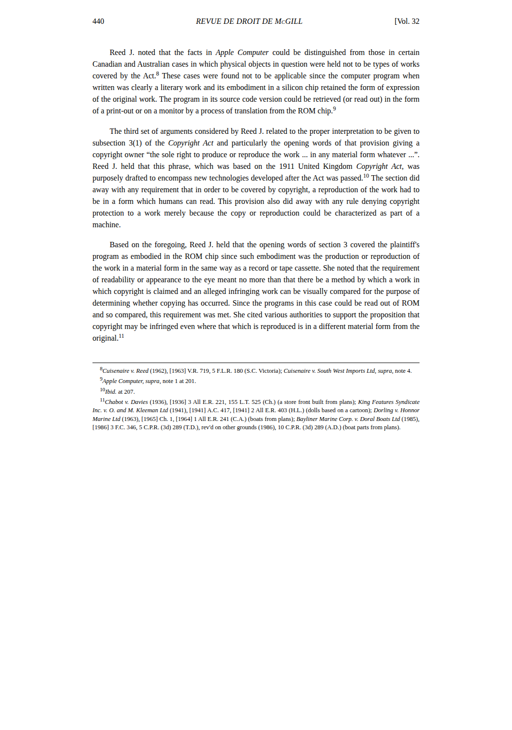440 REVUE DE DROIT DE McGILL [Vol. 32
Reed J. noted that the facts in Apple Computer could be distinguished from those in certain Canadian and Australian cases in which physical objects in question were held not to be types of works covered by the Act.8 These cases were found not to be applicable since the computer program when written was clearly a literary work and its embodiment in a silicon chip retained the form of expression of the original work. The program in its source code version could be retrieved (or read out) in the form of a print-out or on a monitor by a process of translation from the ROM chip.9
The third set of arguments considered by Reed J. related to the proper interpretation to be given to subsection 3(1) of the Copyright Act and particularly the opening words of that provision giving a copyright owner “the sole right to produce or reproduce the work ... in any material form whatever ...”. Reed J. held that this phrase, which was based on the 1911 United Kingdom Copyright Act, was purposely drafted to encompass new technologies developed after the Act was passed.10 The section did away with any requirement that in order to be covered by copyright, a reproduction of the work had to be in a form which humans can read. This provision also did away with any rule denying copyright protection to a work merely because the copy or reproduction could be characterized as part of a machine.
Based on the foregoing, Reed J. held that the opening words of section 3 covered the plaintiff's program as embodied in the ROM chip since such embodiment was the production or reproduction of the work in a material form in the same way as a record or tape cassette. She noted that the requirement of readability or appearance to the eye meant no more than that there be a method by which a work in which copyright is claimed and an alleged infringing work can be visually compared for the purpose of determining whether copying has occurred. Since the programs in this case could be read out of ROM and so compared, this requirement was met. She cited various authorities to support the proposition that copyright may be infringed even where that which is reproduced is in a different material form from the original.11
8Cuisenaire v. Reed (1962), [1963] V.R. 719, 5 F.L.R. 180 (S.C. Victoria); Cuisenaire v. South West Imports Ltd, supra, note 4.
9Apple Computer, supra, note 1 at 201.
10Ibid. at 207.
11Chabot v. Davies (1936), [1936] 3 All E.R. 221, 155 L.T. 525 (Ch.) (a store front built from plans); King Features Syndicate Inc. v. O. and M. Kleeman Ltd (1941), [1941] A.C. 417, [1941] 2 All E.R. 403 (H.L.) (dolls based on a cartoon); Dorling v. Honnor Marine Ltd (1963), [1965] Ch. 1, [1964] 1 All E.R. 241 (C.A.) (boats from plans); Bayliner Marine Corp. v. Doral Boats Ltd (1985), [1986] 3 F.C. 346, 5 C.P.R. (3d) 289 (T.D.), rev'd on other grounds (1986), 10 C.P.R. (3d) 289 (A.D.) (boat parts from plans).